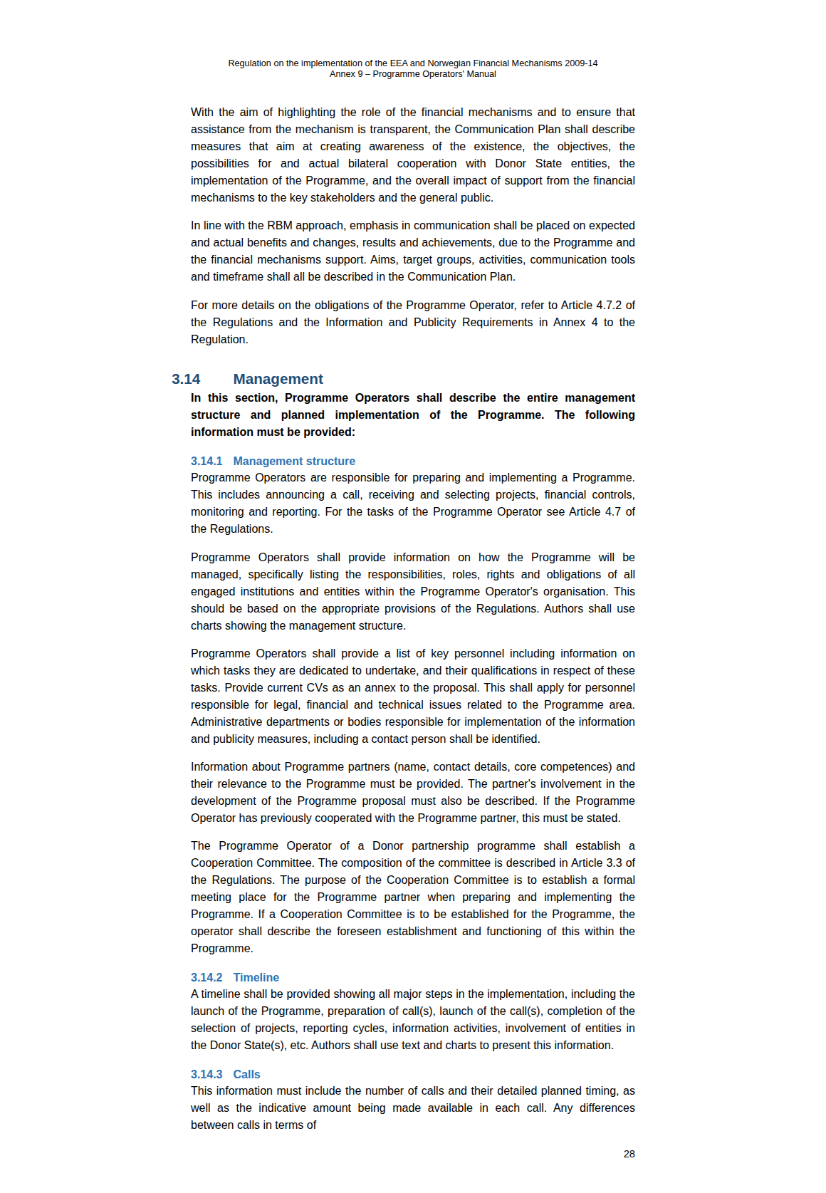Regulation on the implementation of the EEA and Norwegian Financial Mechanisms 2009-14 Annex 9 – Programme Operators' Manual
With the aim of highlighting the role of the financial mechanisms and to ensure that assistance from the mechanism is transparent, the Communication Plan shall describe measures that aim at creating awareness of the existence, the objectives, the possibilities for and actual bilateral cooperation with Donor State entities, the implementation of the Programme, and the overall impact of support from the financial mechanisms to the key stakeholders and the general public.
In line with the RBM approach, emphasis in communication shall be placed on expected and actual benefits and changes, results and achievements, due to the Programme and the financial mechanisms support. Aims, target groups, activities, communication tools and timeframe shall all be described in the Communication Plan.
For more details on the obligations of the Programme Operator, refer to Article 4.7.2 of the Regulations and the Information and Publicity Requirements in Annex 4 to the Regulation.
3.14 Management
In this section, Programme Operators shall describe the entire management structure and planned implementation of the Programme. The following information must be provided:
3.14.1 Management structure
Programme Operators are responsible for preparing and implementing a Programme. This includes announcing a call, receiving and selecting projects, financial controls, monitoring and reporting. For the tasks of the Programme Operator see Article 4.7 of the Regulations.
Programme Operators shall provide information on how the Programme will be managed, specifically listing the responsibilities, roles, rights and obligations of all engaged institutions and entities within the Programme Operator's organisation. This should be based on the appropriate provisions of the Regulations. Authors shall use charts showing the management structure.
Programme Operators shall provide a list of key personnel including information on which tasks they are dedicated to undertake, and their qualifications in respect of these tasks. Provide current CVs as an annex to the proposal. This shall apply for personnel responsible for legal, financial and technical issues related to the Programme area. Administrative departments or bodies responsible for implementation of the information and publicity measures, including a contact person shall be identified.
Information about Programme partners (name, contact details, core competences) and their relevance to the Programme must be provided. The partner's involvement in the development of the Programme proposal must also be described. If the Programme Operator has previously cooperated with the Programme partner, this must be stated.
The Programme Operator of a Donor partnership programme shall establish a Cooperation Committee. The composition of the committee is described in Article 3.3 of the Regulations. The purpose of the Cooperation Committee is to establish a formal meeting place for the Programme partner when preparing and implementing the Programme. If a Cooperation Committee is to be established for the Programme, the operator shall describe the foreseen establishment and functioning of this within the Programme.
3.14.2 Timeline
A timeline shall be provided showing all major steps in the implementation, including the launch of the Programme, preparation of call(s), launch of the call(s), completion of the selection of projects, reporting cycles, information activities, involvement of entities in the Donor State(s), etc. Authors shall use text and charts to present this information.
3.14.3 Calls
This information must include the number of calls and their detailed planned timing, as well as the indicative amount being made available in each call. Any differences between calls in terms of
28